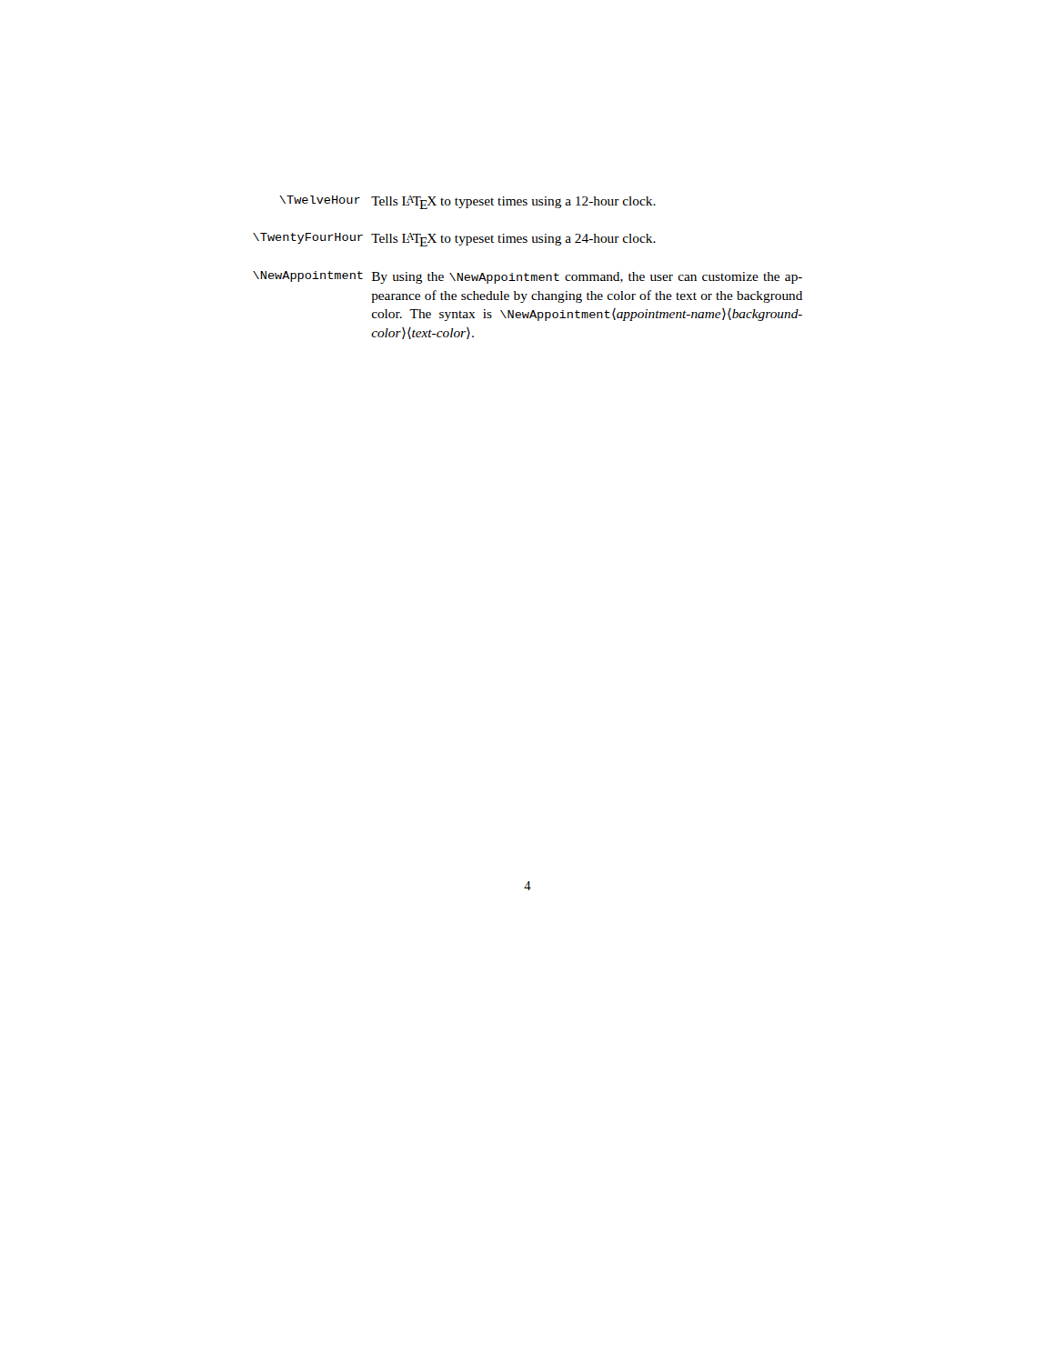\TwelveHour
Tells La Te X to typeset times using a 12-hour clock.
\TwentyFourHour
Tells La Te X to typeset times using a 24-hour clock.
\NewAppointment
By using the \NewAppointment command, the user can customize the appearance of the schedule by changing the color of the text or the background color. The syntax is \NewAppointment⟨appointment-name⟩⟨background-color⟩⟨text-color⟩.
4